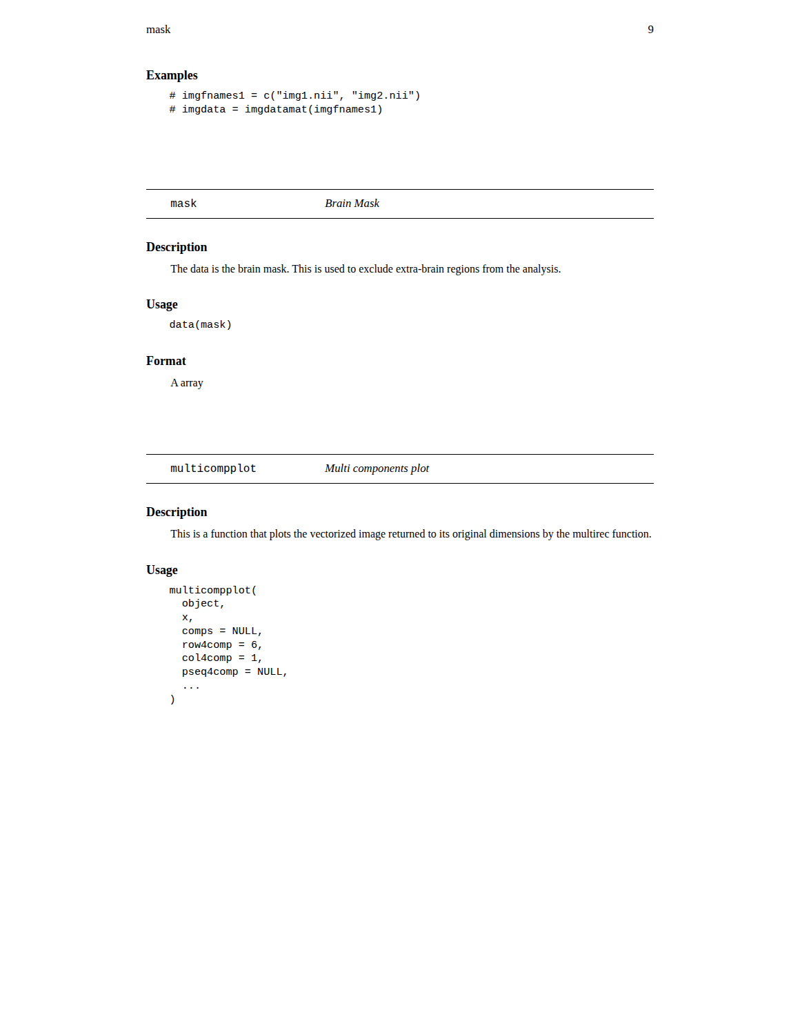mask 9
Examples
# imgfnames1 = c("img1.nii", "img2.nii")
# imgdata = imgdatamat(imgfnames1)
mask Brain Mask
Description
The data is the brain mask. This is used to exclude extra-brain regions from the analysis.
Usage
data(mask)
Format
A array
multicompplot Multi components plot
Description
This is a function that plots the vectorized image returned to its original dimensions by the multirec function.
Usage
multicompplot(
  object,
  x,
  comps = NULL,
  row4comp = 6,
  col4comp = 1,
  pseq4comp = NULL,
  ...
)